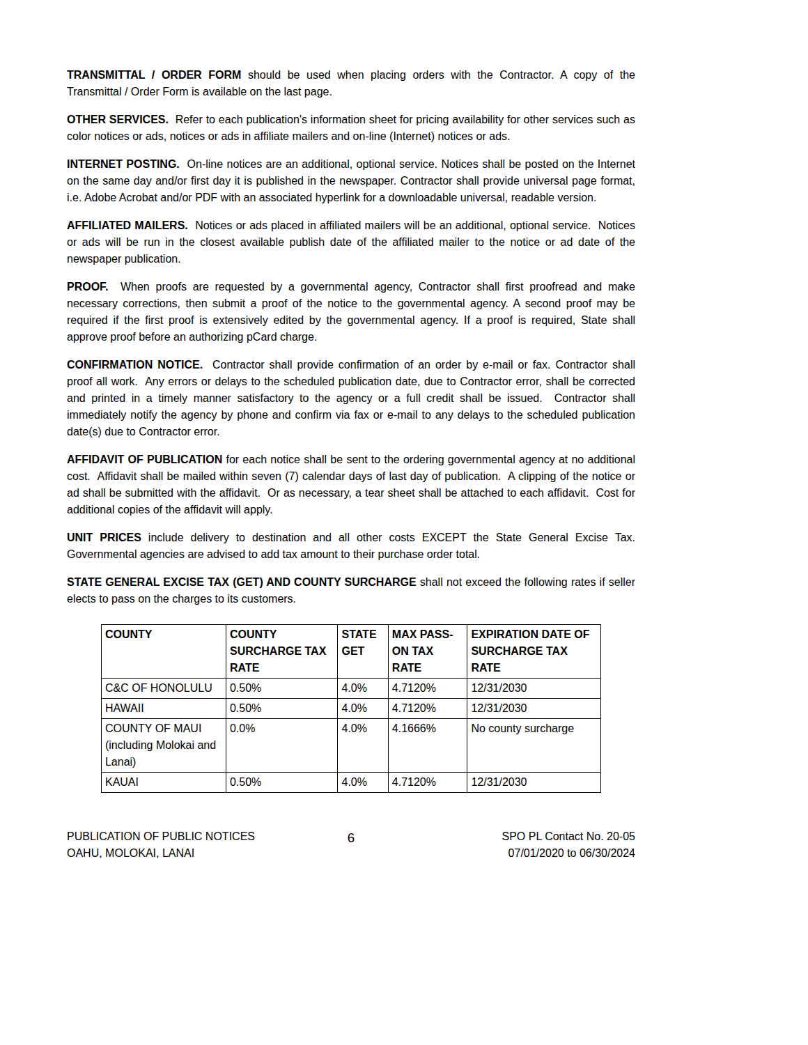TRANSMITTAL / ORDER FORM should be used when placing orders with the Contractor. A copy of the Transmittal / Order Form is available on the last page.
OTHER SERVICES. Refer to each publication's information sheet for pricing availability for other services such as color notices or ads, notices or ads in affiliate mailers and on-line (Internet) notices or ads.
INTERNET POSTING. On-line notices are an additional, optional service. Notices shall be posted on the Internet on the same day and/or first day it is published in the newspaper. Contractor shall provide universal page format, i.e. Adobe Acrobat and/or PDF with an associated hyperlink for a downloadable universal, readable version.
AFFILIATED MAILERS. Notices or ads placed in affiliated mailers will be an additional, optional service. Notices or ads will be run in the closest available publish date of the affiliated mailer to the notice or ad date of the newspaper publication.
PROOF. When proofs are requested by a governmental agency, Contractor shall first proofread and make necessary corrections, then submit a proof of the notice to the governmental agency. A second proof may be required if the first proof is extensively edited by the governmental agency. If a proof is required, State shall approve proof before an authorizing pCard charge.
CONFIRMATION NOTICE. Contractor shall provide confirmation of an order by e-mail or fax. Contractor shall proof all work. Any errors or delays to the scheduled publication date, due to Contractor error, shall be corrected and printed in a timely manner satisfactory to the agency or a full credit shall be issued. Contractor shall immediately notify the agency by phone and confirm via fax or e-mail to any delays to the scheduled publication date(s) due to Contractor error.
AFFIDAVIT OF PUBLICATION for each notice shall be sent to the ordering governmental agency at no additional cost. Affidavit shall be mailed within seven (7) calendar days of last day of publication. A clipping of the notice or ad shall be submitted with the affidavit. Or as necessary, a tear sheet shall be attached to each affidavit. Cost for additional copies of the affidavit will apply.
UNIT PRICES include delivery to destination and all other costs EXCEPT the State General Excise Tax. Governmental agencies are advised to add tax amount to their purchase order total.
STATE GENERAL EXCISE TAX (GET) AND COUNTY SURCHARGE shall not exceed the following rates if seller elects to pass on the charges to its customers.
| COUNTY | COUNTY SURCHARGE TAX RATE | STATE GET | MAX PASS-ON TAX RATE | EXPIRATION DATE OF SURCHARGE TAX RATE |
| --- | --- | --- | --- | --- |
| C&C OF HONOLULU | 0.50% | 4.0% | 4.7120% | 12/31/2030 |
| HAWAII | 0.50% | 4.0% | 4.7120% | 12/31/2030 |
| COUNTY OF MAUI (including Molokai and Lanai) | 0.0% | 4.0% | 4.1666% | No county surcharge |
| KAUAI | 0.50% | 4.0% | 4.7120% | 12/31/2030 |
| PUBLICATION OF PUBLIC NOTICES OAHU, MOLOKAI, LANAI | 6 | SPO PL Contact No. 20-05 07/01/2020 to 06/30/2024 |